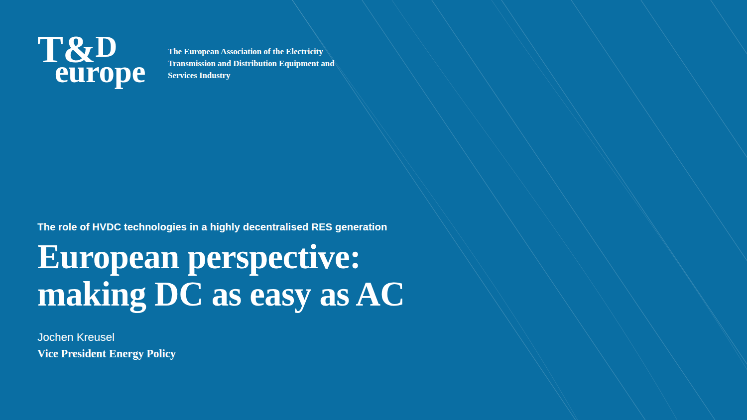T&D europe
The European Association of the Electricity Transmission and Distribution Equipment and Services Industry
The role of HVDC technologies in a highly decentralised RES generation
European perspective:
making DC as easy as AC
Jochen Kreusel Vice President Energy Policy